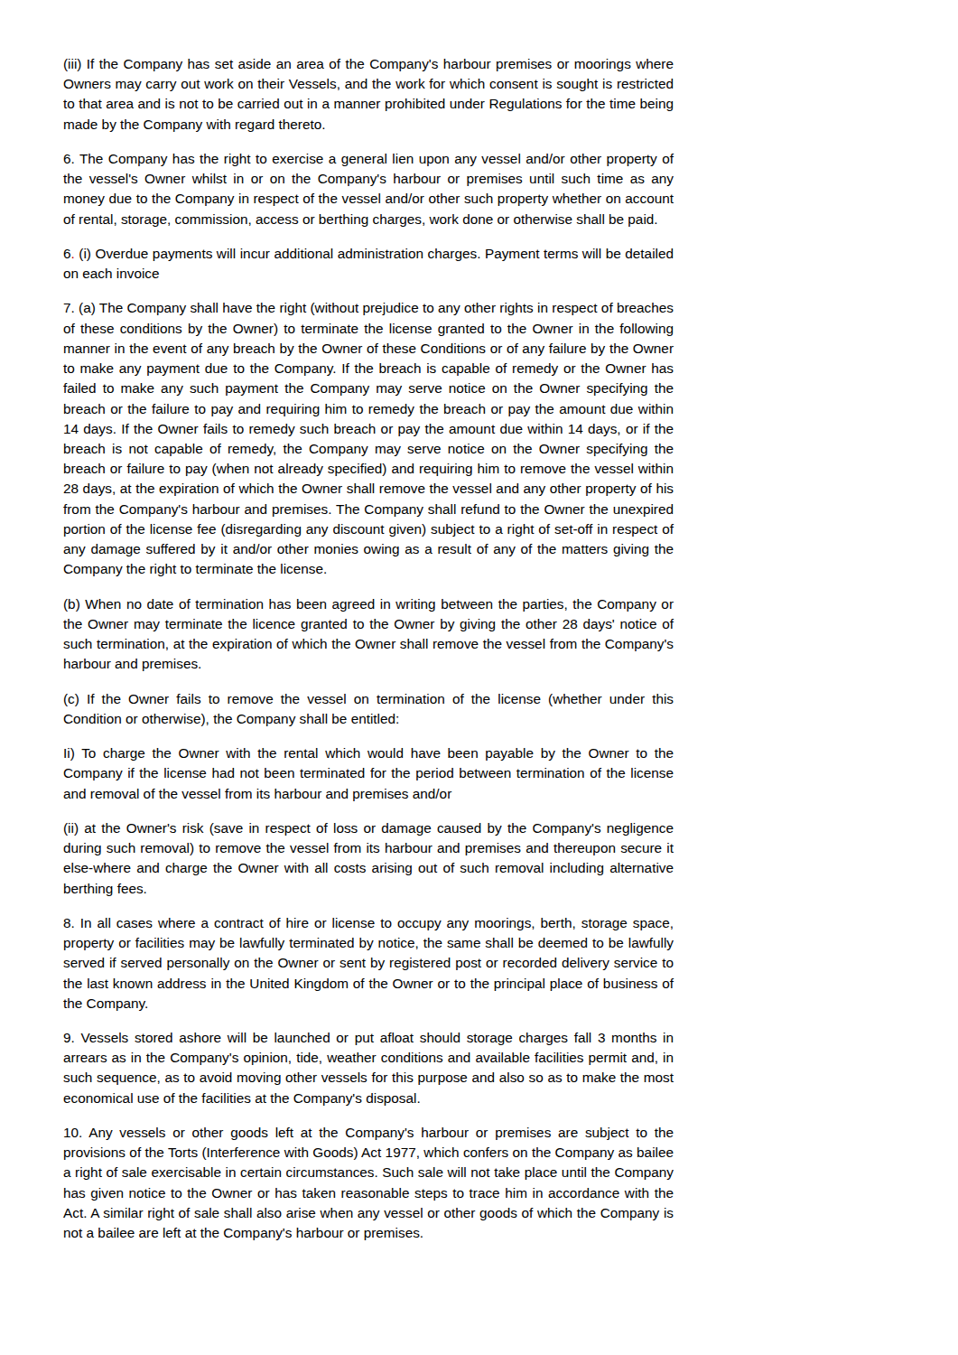(iii) If the Company has set aside an area of the Company's harbour premises or moorings where Owners may carry out work on their Vessels, and the work for which consent is sought is restricted to that area and is not to be carried out in a manner prohibited under Regulations for the time being made by the Company with regard thereto.
6. The Company has the right to exercise a general lien upon any vessel and/or other property of the vessel's Owner whilst in or on the Company's harbour or premises until such time as any money due to the Company in respect of the vessel and/or other such property whether on account of rental, storage, commission, access or berthing charges, work done or otherwise shall be paid.
6. (i) Overdue payments will incur additional administration charges. Payment terms will be detailed on each invoice
7. (a) The Company shall have the right (without prejudice to any other rights in respect of breaches of these conditions by the Owner) to terminate the license granted to the Owner in the following manner in the event of any breach by the Owner of these Conditions or of any failure by the Owner to make any payment due to the Company. If the breach is capable of remedy or the Owner has failed to make any such payment the Company may serve notice on the Owner specifying the breach or the failure to pay and requiring him to remedy the breach or pay the amount due within 14 days. If the Owner fails to remedy such breach or pay the amount due within 14 days, or if the breach is not capable of remedy, the Company may serve notice on the Owner specifying the breach or failure to pay (when not already specified) and requiring him to remove the vessel within 28 days, at the expiration of which the Owner shall remove the vessel and any other property of his from the Company's harbour and premises. The Company shall refund to the Owner the unexpired portion of the license fee (disregarding any discount given) subject to a right of set-off in respect of any damage suffered by it and/or other monies owing as a result of any of the matters giving the Company the right to terminate the license.
(b) When no date of termination has been agreed in writing between the parties, the Company or the Owner may terminate the licence granted to the Owner by giving the other 28 days' notice of such termination, at the expiration of which the Owner shall remove the vessel from the Company's harbour and premises.
(c) If the Owner fails to remove the vessel on termination of the license (whether under this Condition or otherwise), the Company shall be entitled:
Ii) To charge the Owner with the rental which would have been payable by the Owner to the Company if the license had not been terminated for the period between termination of the license and removal of the vessel from its harbour and premises and/or
(ii) at the Owner's risk (save in respect of loss or damage caused by the Company's negligence during such removal) to remove the vessel from its harbour and premises and thereupon secure it else-where and charge the Owner with all costs arising out of such removal including alternative berthing fees.
8. In all cases where a contract of hire or license to occupy any moorings, berth, storage space, property or facilities may be lawfully terminated by notice, the same shall be deemed to be lawfully served if served personally on the Owner or sent by registered post or recorded delivery service to the last known address in the United Kingdom of the Owner or to the principal place of business of the Company.
9. Vessels stored ashore will be launched or put afloat should storage charges fall 3 months in arrears as in the Company's opinion, tide, weather conditions and available facilities permit and, in such sequence, as to avoid moving other vessels for this purpose and also so as to make the most economical use of the facilities at the Company's disposal.
10. Any vessels or other goods left at the Company's harbour or premises are subject to the provisions of the Torts (Interference with Goods) Act 1977, which confers on the Company as bailee a right of sale exercisable in certain circumstances. Such sale will not take place until the Company has given notice to the Owner or has taken reasonable steps to trace him in accordance with the Act. A similar right of sale shall also arise when any vessel or other goods of which the Company is not a bailee are left at the Company's harbour or premises.